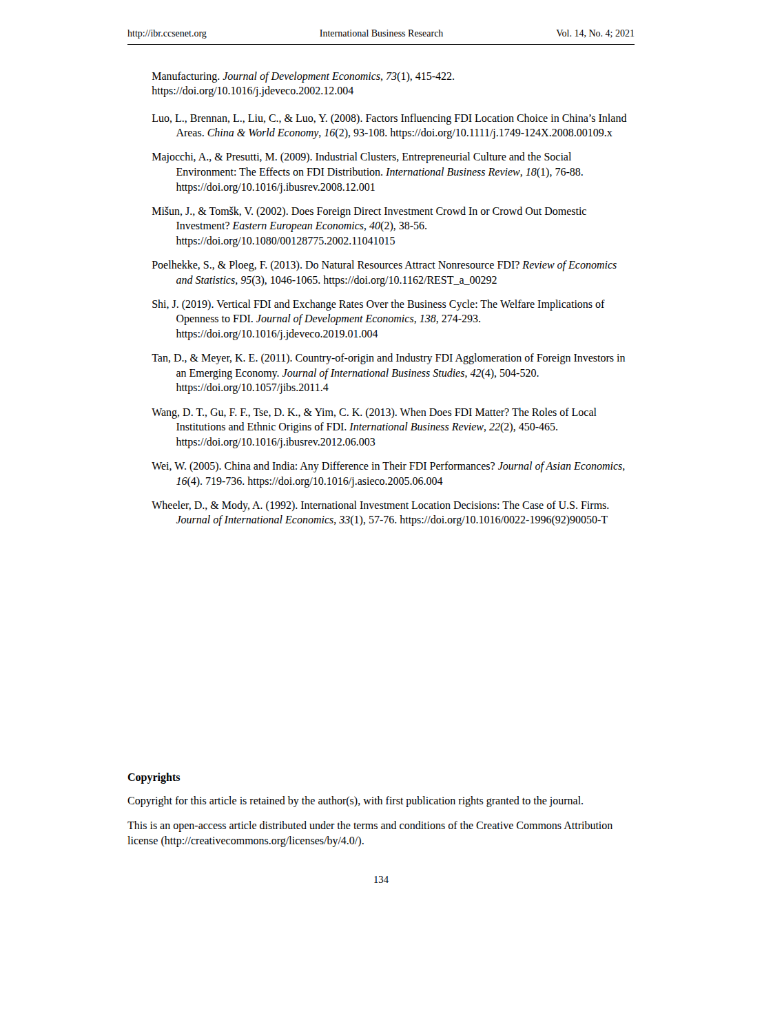http://ibr.ccsenet.org International Business Research Vol. 14, No. 4; 2021
Manufacturing. Journal of Development Economics, 73(1), 415-422. https://doi.org/10.1016/j.jdeveco.2002.12.004
Luo, L., Brennan, L., Liu, C., & Luo, Y. (2008). Factors Influencing FDI Location Choice in China’s Inland Areas. China & World Economy, 16(2), 93-108. https://doi.org/10.1111/j.1749-124X.2008.00109.x
Majocchi, A., & Presutti, M. (2009). Industrial Clusters, Entrepreneurial Culture and the Social Environment: The Effects on FDI Distribution. International Business Review, 18(1), 76-88. https://doi.org/10.1016/j.ibusrev.2008.12.001
Mišun, J., & Tomšk, V. (2002). Does Foreign Direct Investment Crowd In or Crowd Out Domestic Investment? Eastern European Economics, 40(2), 38-56. https://doi.org/10.1080/00128775.2002.11041015
Poelhekke, S., & Ploeg, F. (2013). Do Natural Resources Attract Nonresource FDI? Review of Economics and Statistics, 95(3), 1046-1065. https://doi.org/10.1162/REST_a_00292
Shi, J. (2019). Vertical FDI and Exchange Rates Over the Business Cycle: The Welfare Implications of Openness to FDI. Journal of Development Economics, 138, 274-293. https://doi.org/10.1016/j.jdeveco.2019.01.004
Tan, D., & Meyer, K. E. (2011). Country-of-origin and Industry FDI Agglomeration of Foreign Investors in an Emerging Economy. Journal of International Business Studies, 42(4), 504-520. https://doi.org/10.1057/jibs.2011.4
Wang, D. T., Gu, F. F., Tse, D. K., & Yim, C. K. (2013). When Does FDI Matter? The Roles of Local Institutions and Ethnic Origins of FDI. International Business Review, 22(2), 450-465. https://doi.org/10.1016/j.ibusrev.2012.06.003
Wei, W. (2005). China and India: Any Difference in Their FDI Performances? Journal of Asian Economics, 16(4). 719-736. https://doi.org/10.1016/j.asieco.2005.06.004
Wheeler, D., & Mody, A. (1992). International Investment Location Decisions: The Case of U.S. Firms. Journal of International Economics, 33(1), 57-76. https://doi.org/10.1016/0022-1996(92)90050-T
Copyrights
Copyright for this article is retained by the author(s), with first publication rights granted to the journal.
This is an open-access article distributed under the terms and conditions of the Creative Commons Attribution license (http://creativecommons.org/licenses/by/4.0/).
134